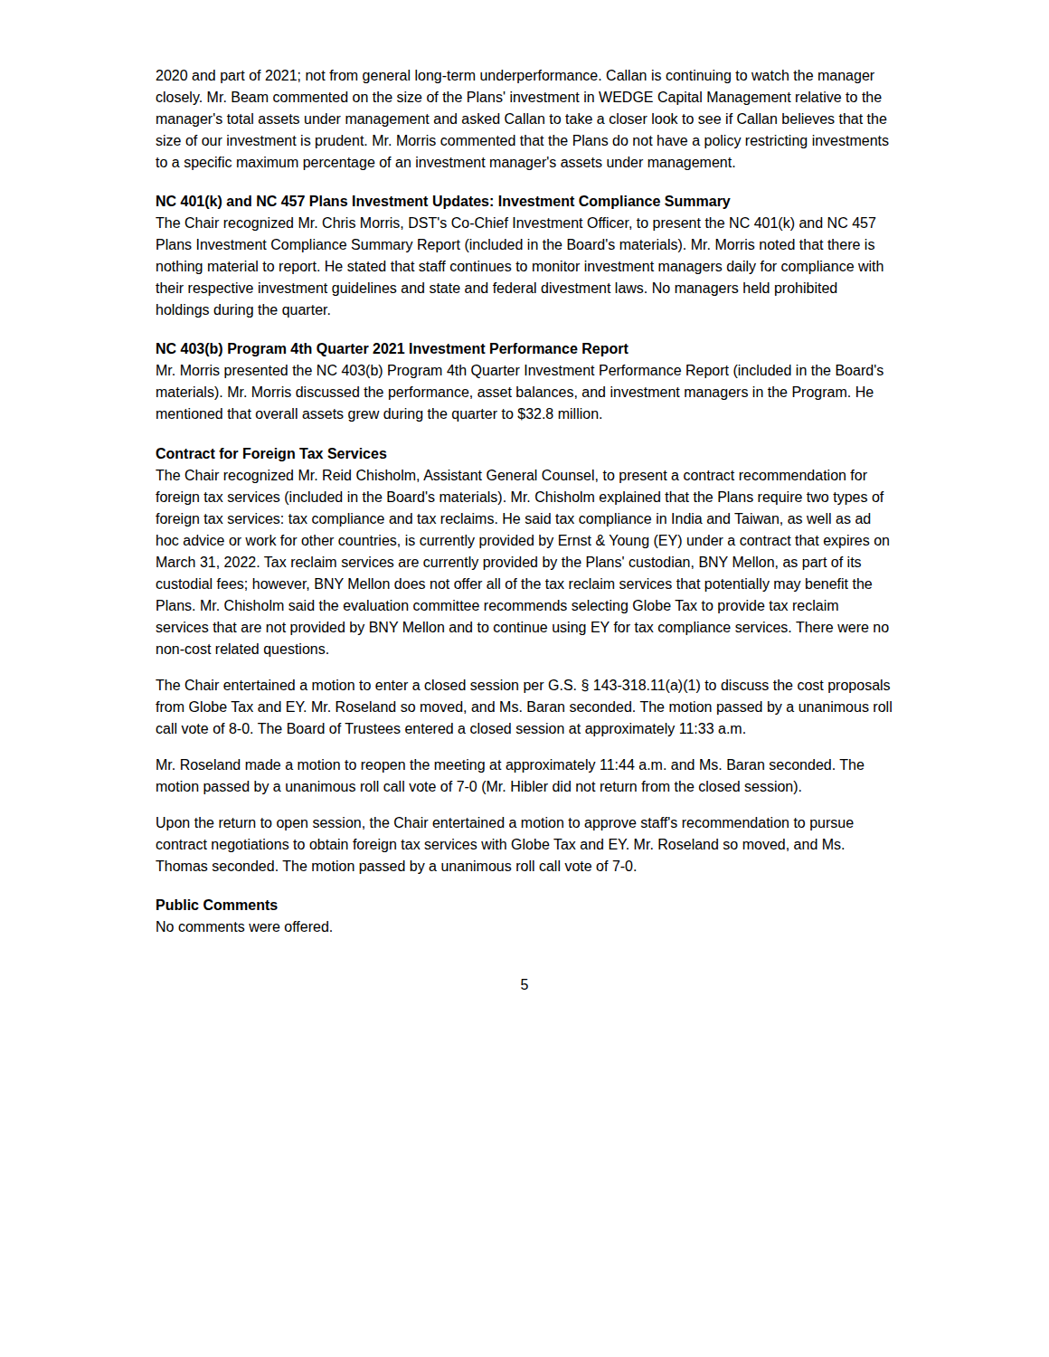2020 and part of 2021; not from general long-term underperformance. Callan is continuing to watch the manager closely. Mr. Beam commented on the size of the Plans' investment in WEDGE Capital Management relative to the manager's total assets under management and asked Callan to take a closer look to see if Callan believes that the size of our investment is prudent. Mr. Morris commented that the Plans do not have a policy restricting investments to a specific maximum percentage of an investment manager's assets under management.
NC 401(k) and NC 457 Plans Investment Updates: Investment Compliance Summary
The Chair recognized Mr. Chris Morris, DST's Co-Chief Investment Officer, to present the NC 401(k) and NC 457 Plans Investment Compliance Summary Report (included in the Board's materials). Mr. Morris noted that there is nothing material to report. He stated that staff continues to monitor investment managers daily for compliance with their respective investment guidelines and state and federal divestment laws. No managers held prohibited holdings during the quarter.
NC 403(b) Program 4th Quarter 2021 Investment Performance Report
Mr. Morris presented the NC 403(b) Program 4th Quarter Investment Performance Report (included in the Board's materials). Mr. Morris discussed the performance, asset balances, and investment managers in the Program. He mentioned that overall assets grew during the quarter to $32.8 million.
Contract for Foreign Tax Services
The Chair recognized Mr. Reid Chisholm, Assistant General Counsel, to present a contract recommendation for foreign tax services (included in the Board's materials). Mr. Chisholm explained that the Plans require two types of foreign tax services: tax compliance and tax reclaims. He said tax compliance in India and Taiwan, as well as ad hoc advice or work for other countries, is currently provided by Ernst & Young (EY) under a contract that expires on March 31, 2022. Tax reclaim services are currently provided by the Plans' custodian, BNY Mellon, as part of its custodial fees; however, BNY Mellon does not offer all of the tax reclaim services that potentially may benefit the Plans. Mr. Chisholm said the evaluation committee recommends selecting Globe Tax to provide tax reclaim services that are not provided by BNY Mellon and to continue using EY for tax compliance services. There were no non-cost related questions.
The Chair entertained a motion to enter a closed session per G.S. § 143-318.11(a)(1) to discuss the cost proposals from Globe Tax and EY. Mr. Roseland so moved, and Ms. Baran seconded. The motion passed by a unanimous roll call vote of 8-0. The Board of Trustees entered a closed session at approximately 11:33 a.m.
Mr. Roseland made a motion to reopen the meeting at approximately 11:44 a.m. and Ms. Baran seconded. The motion passed by a unanimous roll call vote of 7-0 (Mr. Hibler did not return from the closed session).
Upon the return to open session, the Chair entertained a motion to approve staff's recommendation to pursue contract negotiations to obtain foreign tax services with Globe Tax and EY. Mr. Roseland so moved, and Ms. Thomas seconded. The motion passed by a unanimous roll call vote of 7-0.
Public Comments
No comments were offered.
5